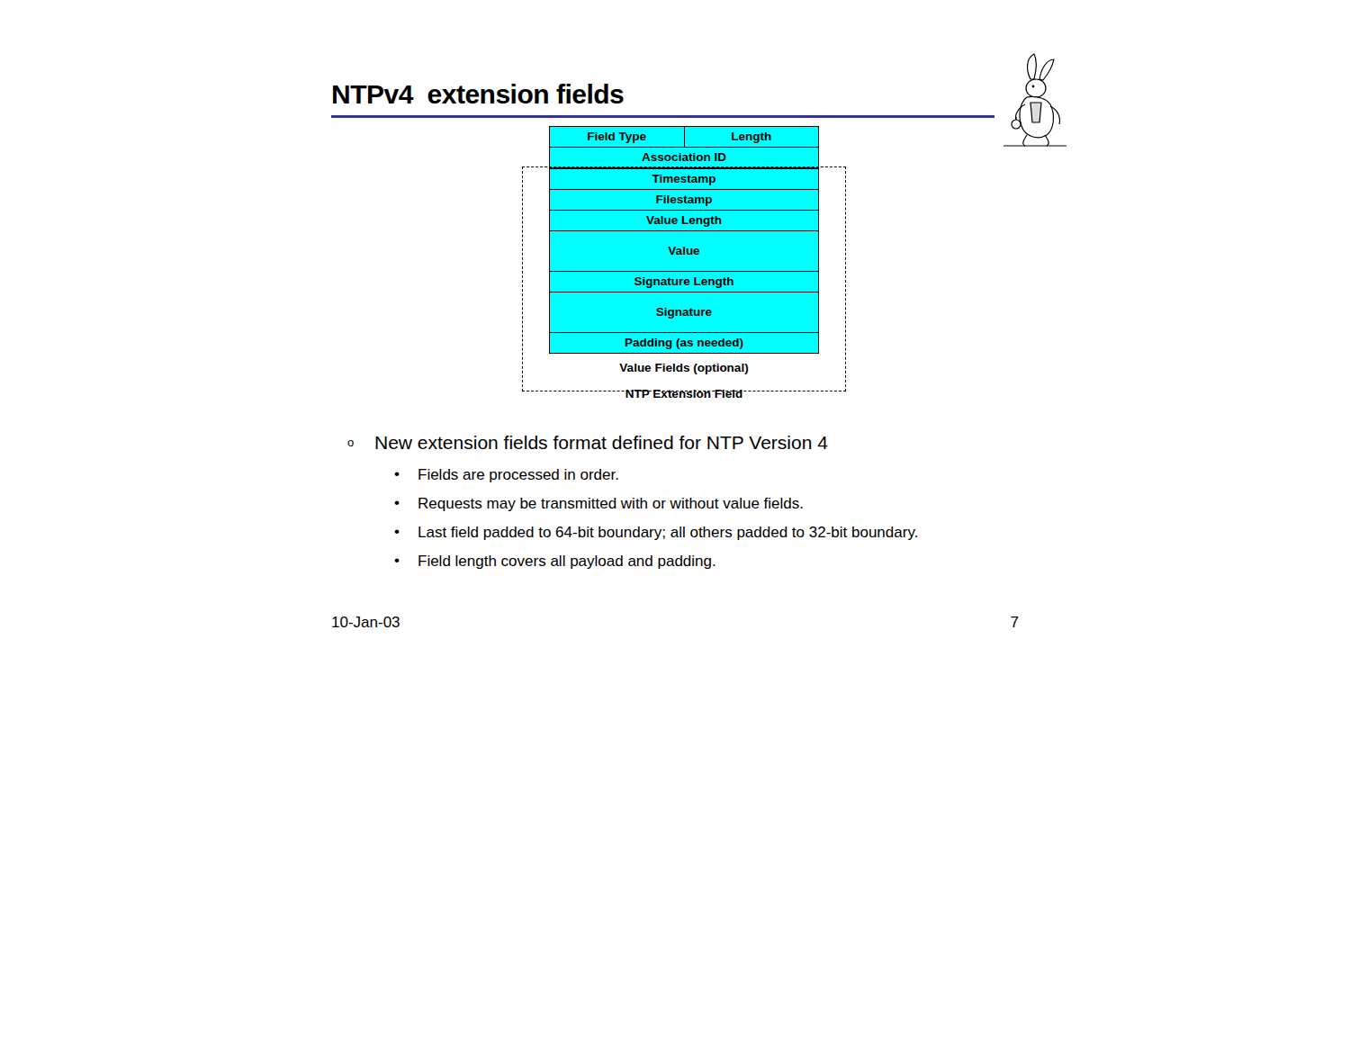NTPv4 extension fields
| Field Type | Length |
| Association ID |
| Timestamp |
| Filestamp |
| Value Length |
| Value |
| Signature Length |
| Signature |
| Padding (as needed) |
Value Fields (optional)
NTP Extension Field
o New extension fields format defined for NTP Version 4
•Fields are processed in order.
•Requests may be transmitted with or without value fields.
•Last field padded to 64-bit boundary; all others padded to 32-bit boundary.
•Field length covers all payload and padding.
10-Jan-03
7